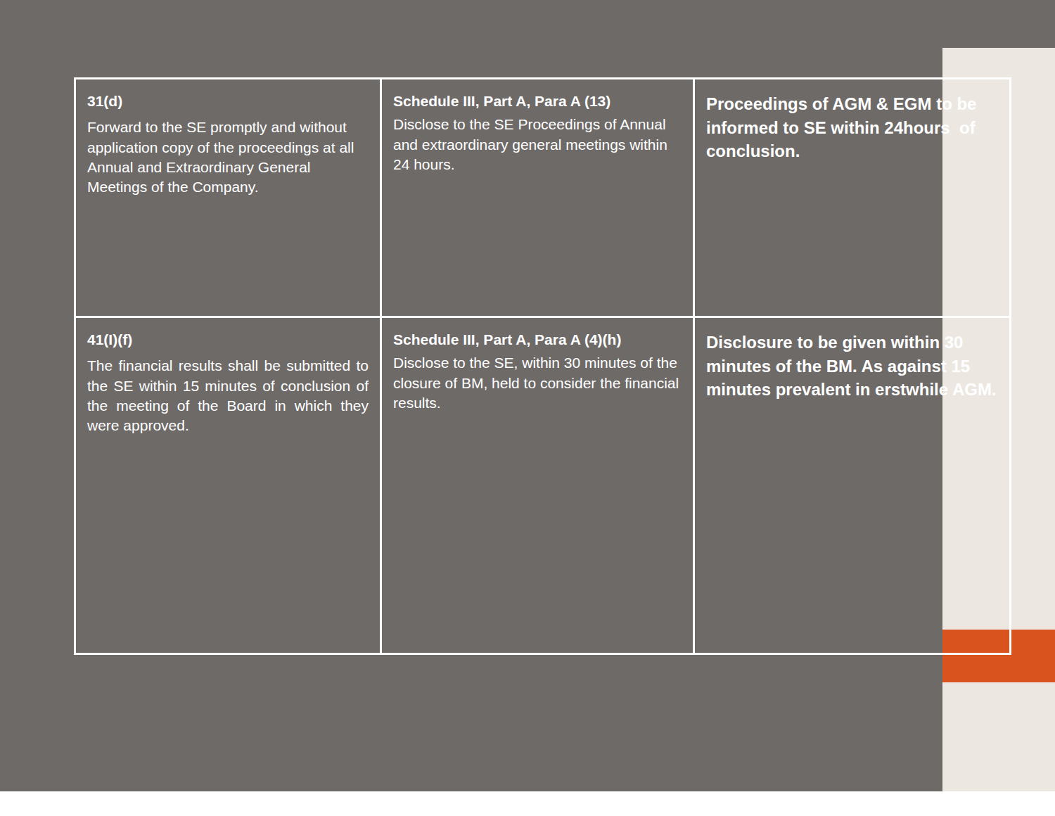| 31(d) Forward to the SE promptly and without application copy of the proceedings at all Annual and Extraordinary General Meetings of the Company. | Schedule III, Part A, Para A (13) Disclose to the SE Proceedings of Annual and extraordinary general meetings within 24 hours. | Proceedings of AGM & EGM to be informed to SE within 24hours of conclusion. |
| 41(I)(f) The financial results shall be submitted to the SE within 15 minutes of conclusion of the meeting of the Board in which they were approved. | Schedule III, Part A, Para A (4)(h) Disclose to the SE, within 30 minutes of the closure of BM, held to consider the financial results. | Disclosure to be given within 30 minutes of the BM. As against 15 minutes prevalent in erstwhile AGM. |